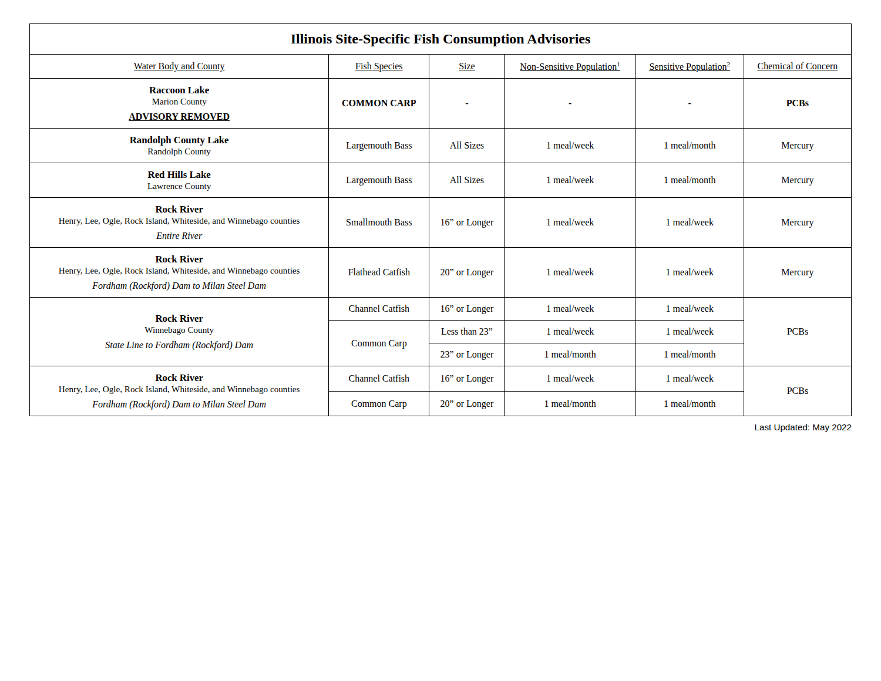Illinois Site-Specific Fish Consumption Advisories
| Water Body and County | Fish Species | Size | Non-Sensitive Population 1 | Sensitive Population 2 | Chemical of Concern |
| --- | --- | --- | --- | --- | --- |
| Raccoon Lake Marion County ADVISORY REMOVED | COMMON CARP | - | - | - | PCBs |
| Randolph County Lake Randolph County | Largemouth Bass | All Sizes | 1 meal/week | 1 meal/month | Mercury |
| Red Hills Lake Lawrence County | Largemouth Bass | All Sizes | 1 meal/week | 1 meal/month | Mercury |
| Rock River Henry, Lee, Ogle, Rock Island, Whiteside, and Winnebago counties Entire River | Smallmouth Bass | 16” or Longer | 1 meal/week | 1 meal/week | Mercury |
| Rock River Henry, Lee, Ogle, Rock Island, Whiteside, and Winnebago counties Fordham (Rockford) Dam to Milan Steel Dam | Flathead Catfish | 20” or Longer | 1 meal/week | 1 meal/week | Mercury |
| Rock River Winnebago County State Line to Fordham (Rockford) Dam | Channel Catfish | 16” or Longer | 1 meal/week | 1 meal/week | PCBs |
| Common Carp | Less than 23” | 1 meal/week | 1 meal/week |
| 23” or Longer | 1 meal/month | 1 meal/month |
| Rock River Henry, Lee, Ogle, Rock Island, Whiteside, and Winnebago counties Fordham (Rockford) Dam to Milan Steel Dam | Channel Catfish | 16” or Longer | 1 meal/week | 1 meal/week | PCBs |
| Common Carp | 20” or Longer | 1 meal/month | 1 meal/month |
Last Updated: May 2022